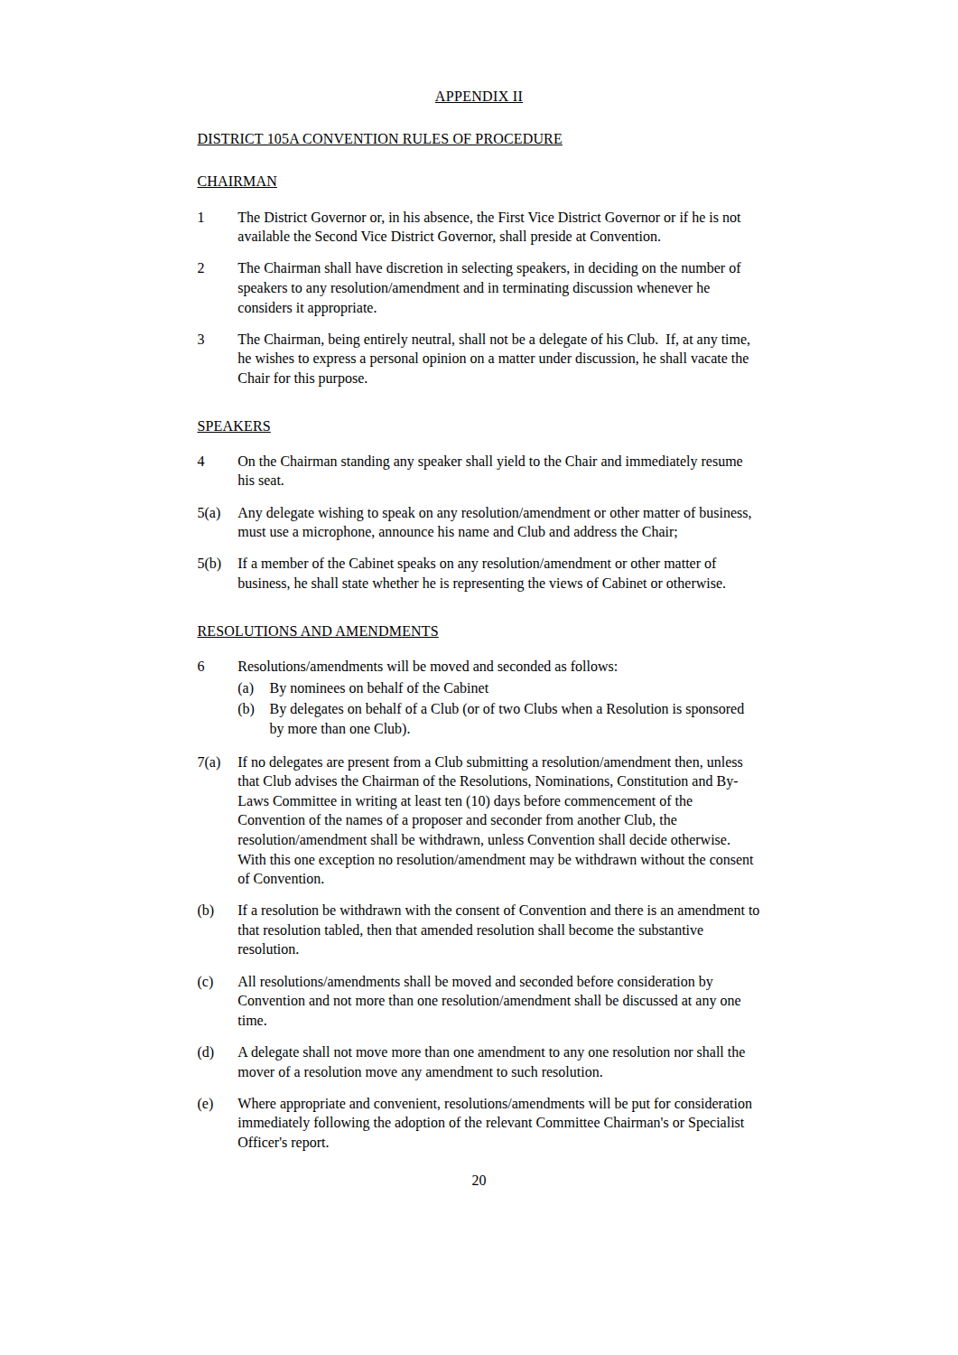APPENDIX II
DISTRICT 105A CONVENTION RULES OF PROCEDURE
CHAIRMAN
1
The District Governor or, in his absence, the First Vice District Governor or if he is not available the Second Vice District Governor, shall preside at Convention.
2
The Chairman shall have discretion in selecting speakers, in deciding on the number of speakers to any resolution/amendment and in terminating discussion whenever he considers it appropriate.
3
The Chairman, being entirely neutral, shall not be a delegate of his Club. If, at any time, he wishes to express a personal opinion on a matter under discussion, he shall vacate the Chair for this purpose.
SPEAKERS
4
On the Chairman standing any speaker shall yield to the Chair and immediately resume his seat.
5(a)
Any delegate wishing to speak on any resolution/amendment or other matter of business, must use a microphone, announce his name and Club and address the Chair;
5(b)
If a member of the Cabinet speaks on any resolution/amendment or other matter of business, he shall state whether he is representing the views of Cabinet or otherwise.
RESOLUTIONS AND AMENDMENTS
6
Resolutions/amendments will be moved and seconded as follows:
(a)
By nominees on behalf of the Cabinet
(b)
By delegates on behalf of a Club (or of two Clubs when a Resolution is sponsored by more than one Club).
7(a)
If no delegates are present from a Club submitting a resolution/amendment then, unless that Club advises the Chairman of the Resolutions, Nominations, Constitution and By-Laws Committee in writing at least ten (10) days before commencement of the Convention of the names of a proposer and seconder from another Club, the resolution/amendment shall be withdrawn, unless Convention shall decide otherwise. With this one exception no resolution/amendment may be withdrawn without the consent of Convention.
(b)
If a resolution be withdrawn with the consent of Convention and there is an amendment to that resolution tabled, then that amended resolution shall become the substantive resolution.
(c)
All resolutions/amendments shall be moved and seconded before consideration by Convention and not more than one resolution/amendment shall be discussed at any one time.
(d)
A delegate shall not move more than one amendment to any one resolution nor shall the mover of a resolution move any amendment to such resolution.
(e)
Where appropriate and convenient, resolutions/amendments will be put for consideration immediately following the adoption of the relevant Committee Chairman's or Specialist Officer's report.
20